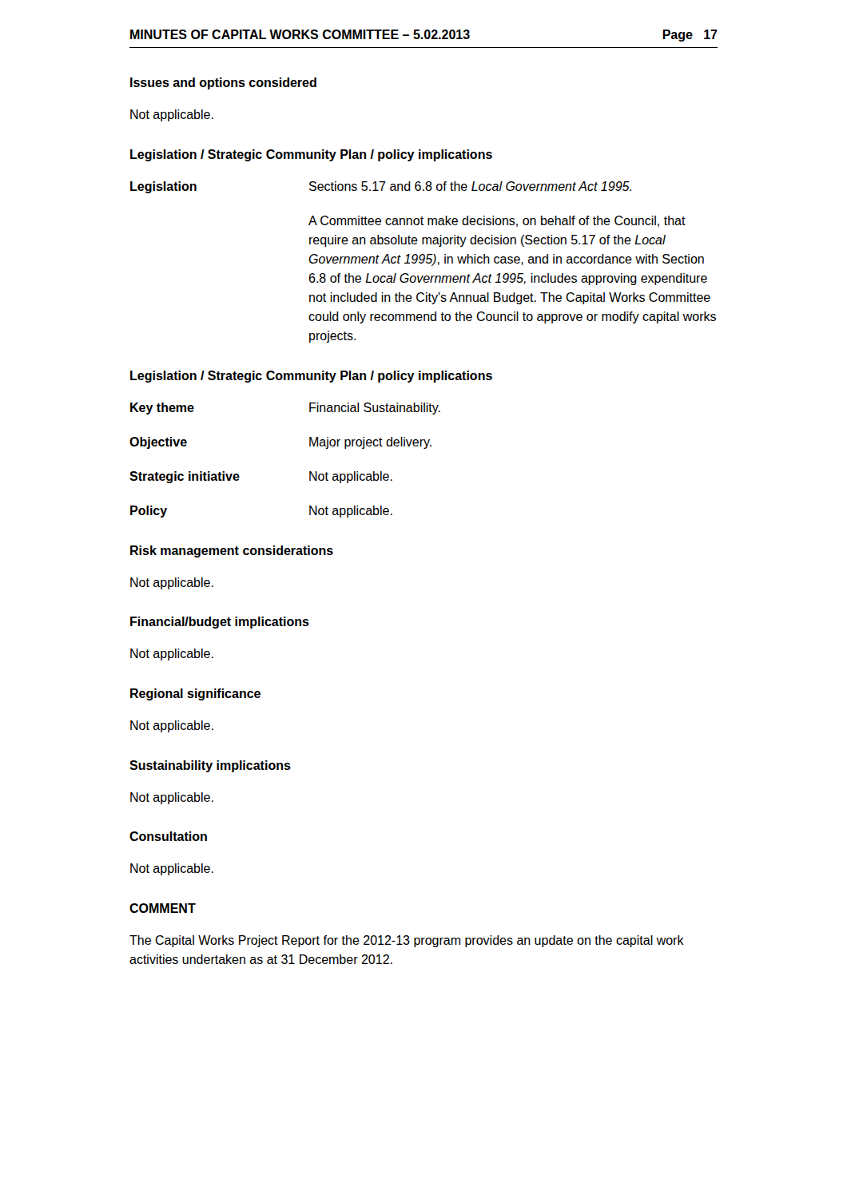MINUTES OF CAPITAL WORKS COMMITTEE – 5.02.2013 Page 17
Issues and options considered
Not applicable.
Legislation / Strategic Community Plan / policy implications
Legislation
Sections 5.17 and 6.8 of the Local Government Act 1995.
A Committee cannot make decisions, on behalf of the Council, that require an absolute majority decision (Section 5.17 of the Local Government Act 1995), in which case, and in accordance with Section 6.8 of the Local Government Act 1995, includes approving expenditure not included in the City's Annual Budget. The Capital Works Committee could only recommend to the Council to approve or modify capital works projects.
Legislation / Strategic Community Plan / policy implications
Key theme
Financial Sustainability.
Objective
Major project delivery.
Strategic initiative
Not applicable.
Policy
Not applicable.
Risk management considerations
Not applicable.
Financial/budget implications
Not applicable.
Regional significance
Not applicable.
Sustainability implications
Not applicable.
Consultation
Not applicable.
COMMENT
The Capital Works Project Report for the 2012-13 program provides an update on the capital work activities undertaken as at 31 December 2012.